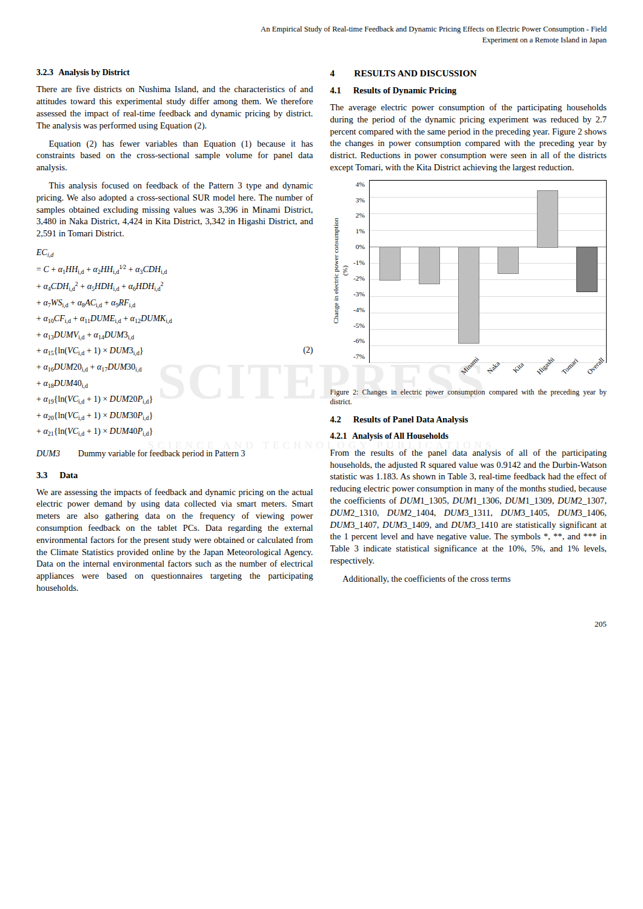SCITEPRESS
SCIENCE AND TECHNOLOGY PUBLICATIONS
An Empirical Study of Real-time Feedback and Dynamic Pricing Effects on Electric Power Consumption - Field
Experiment on a Remote Island in Japan
3.2.3 Analysis by District
There are five districts on Nushima Island, and the characteristics of and attitudes toward this experimental study differ among them. We therefore assessed the impact of real-time feedback and dynamic pricing by district. The analysis was performed using Equation (2).
Equation (2) has fewer variables than Equation (1) because it has constraints based on the cross-sectional sample volume for panel data analysis.
This analysis focused on feedback of the Pattern 3 type and dynamic pricing. We also adopted a cross-sectional SUR model here. The number of samples obtained excluding missing values was 3,396 in Minami District, 3,480 in Naka District, 4,424 in Kita District, 3,342 in Higashi District, and 2,591 in Tomari District.
ECi,d
= C + α1HHi,d + α2HHi,d1⁄2 + α3CDHi,d
+ α4CDHi,d2 + α5HDHi,d + α6HDHi,d2
+ α7WSi,d + α8ACi,d + α9RFi,d
+ α10CFi,d + α11DUMEi,d + α12DUMKi,d
+ α13DUMVi,d + α14DUM3i,d
+ α15{ln(VCi,d + 1) × DUM3i,d}
+ α16DUM20i,d + α17DUM30i,d
+ α18DUM40i,d
+ α19{ln(VCi,d + 1) × DUM20Pi,d}
+ α20{ln(VCi,d + 1) × DUM30Pi,d}
+ α21{ln(VCi,d + 1) × DUM40Pi,d}
(2)
DUM3
Dummy variable for feedback period in Pattern 3
3.3 Data
We are assessing the impacts of feedback and dynamic pricing on the actual electric power demand by using data collected via smart meters. Smart meters are also gathering data on the frequency of viewing power consumption feedback on the tablet PCs. Data regarding the external environmental factors for the present study were obtained or calculated from the Climate Statistics provided online by the Japan Meteorological Agency. Data on the internal environmental factors such as the number of electrical appliances were based on questionnaires targeting the participating households.
4 RESULTS AND DISCUSSION
4.1 Results of Dynamic Pricing
The average electric power consumption of the participating households during the period of the dynamic pricing experiment was reduced by 2.7 percent compared with the same period in the preceding year. Figure 2 shows the changes in power consumption compared with the preceding year by district. Reductions in power consumption were seen in all of the districts except Tomari, with the Kita District achieving the largest reduction.
Change in electric power consumption
(%)
4% 3% 2% 1% 0% -1% -2% -3% -4% -5% -6% -7%
Change in electric power consumption
-7%
Minami Naka Kita Higashi Tomari Overall
Figure 2: Changes in electric power consumption compared with the preceding year by district.
4.2 Results of Panel Data Analysis
4.2.1 Analysis of All Households
From the results of the panel data analysis of all of the participating households, the adjusted R squared value was 0.9142 and the Durbin-Watson statistic was 1.183. As shown in Table 3, real-time feedback had the effect of reducing electric power consumption in many of the months studied, because the coefficients of DUM1_1305, DUM1_1306, DUM1_1309, DUM2_1307, DUM2_1310, DUM2_1404, DUM3_1311, DUM3_1405, DUM3_1406, DUM3_1407, DUM3_1409, and DUM3_1410 are statistically significant at the 1 percent level and have negative value. The symbols *, **, and *** in Table 3 indicate statistical significance at the 10%, 5%, and 1% levels, respectively.
Additionally, the coefficients of the cross terms
205